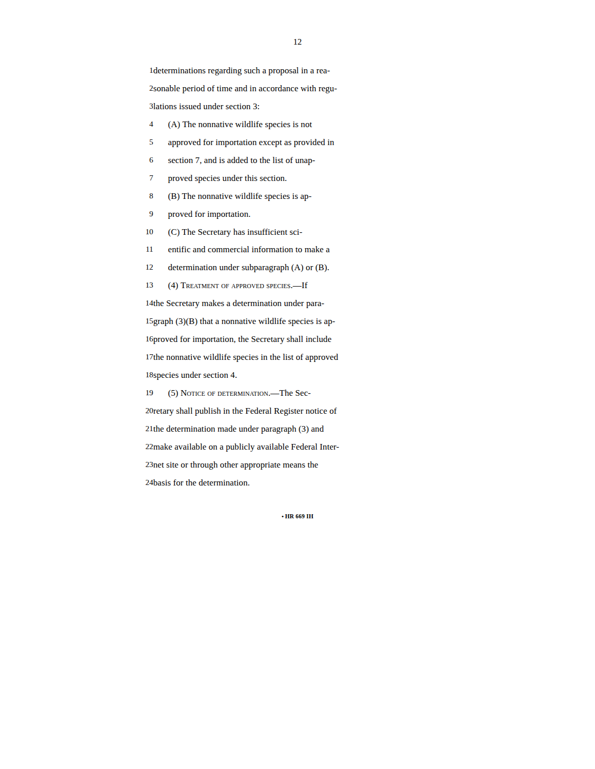12
| 1 | determinations regarding such a proposal in a rea- |
| 2 | sonable period of time and in accordance with regu- |
| 3 | lations issued under section 3: |
| 4 | (A) The nonnative wildlife species is not |
| 5 | approved for importation except as provided in |
| 6 | section 7, and is added to the list of unap- |
| 7 | proved species under this section. |
| 8 | (B) The nonnative wildlife species is ap- |
| 9 | proved for importation. |
| 10 | (C) The Secretary has insufficient sci- |
| 11 | entific and commercial information to make a |
| 12 | determination under subparagraph (A) or (B). |
| 13 | (4) Treatment of approved species. —If |
| 14 | the Secretary makes a determination under para- |
| 15 | graph (3)(B) that a nonnative wildlife species is ap- |
| 16 | proved for importation, the Secretary shall include |
| 17 | the nonnative wildlife species in the list of approved |
| 18 | species under section 4. |
| 19 | (5) Notice of determination. —The Sec- |
| 20 | retary shall publish in the Federal Register notice of |
| 21 | the determination made under paragraph (3) and |
| 22 | make available on a publicly available Federal Inter- |
| 23 | net site or through other appropriate means the |
| 24 | basis for the determination. |
•HR 669 IH